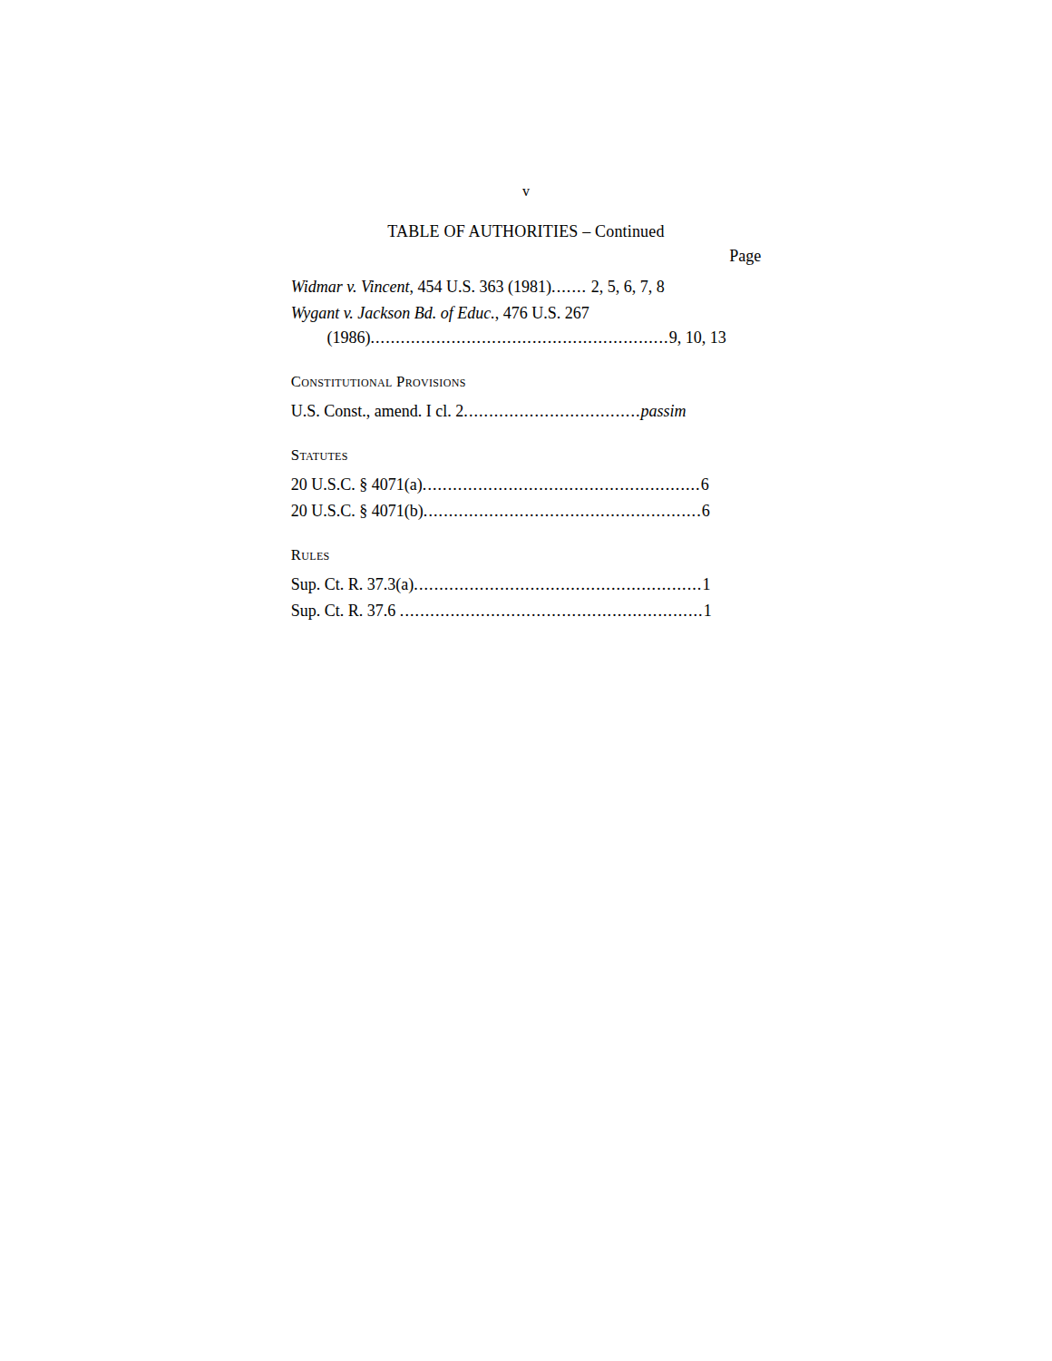v
TABLE OF AUTHORITIES – Continued
Page
Widmar v. Vincent, 454 U.S. 363 (1981)....... 2, 5, 6, 7, 8
Wygant v. Jackson Bd. of Educ., 476 U.S. 267
(1986)........................................................... 9, 10, 13
Constitutional Provisions
U.S. Const., amend. I cl. 2................................... passim
Statutes
20 U.S.C. § 4071(a)....................................................... 6
20 U.S.C. § 4071(b)....................................................... 6
Rules
Sup. Ct. R. 37.3(a)......................................................... 1
Sup. Ct. R. 37.6 ............................................................ 1